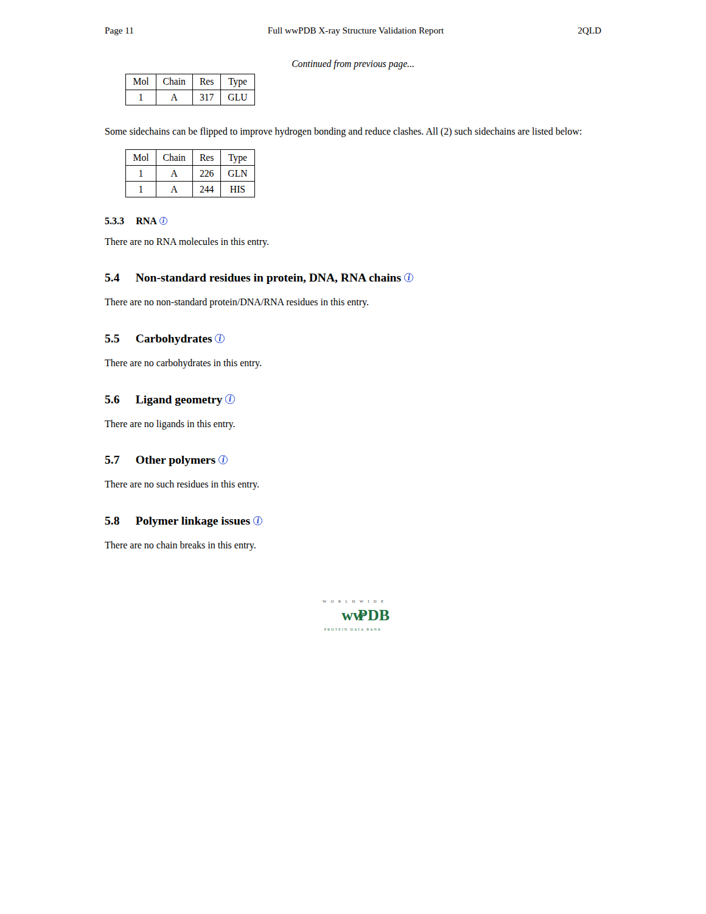Page 11
Full wwPDB X-ray Structure Validation Report
2QLD
Continued from previous page...
| Mol | Chain | Res | Type |
| --- | --- | --- | --- |
| 1 | A | 317 | GLU |
Some sidechains can be flipped to improve hydrogen bonding and reduce clashes. All (2) such sidechains are listed below:
| Mol | Chain | Res | Type |
| --- | --- | --- | --- |
| 1 | A | 226 | GLN |
| 1 | A | 244 | HIS |
5.3.3 RNAi
There are no RNA molecules in this entry.
5.4 Non-standard residues in protein, DNA, RNA chainsi
There are no non-standard protein/DNA/RNA residues in this entry.
5.5 Carbohydratesi
There are no carbohydrates in this entry.
5.6 Ligand geometryi
There are no ligands in this entry.
5.7 Other polymersi
There are no such residues in this entry.
5.8 Polymer linkage issuesi
There are no chain breaks in this entry.
W O R L D W I D E
ww PDB PROTEIN DATA BANK